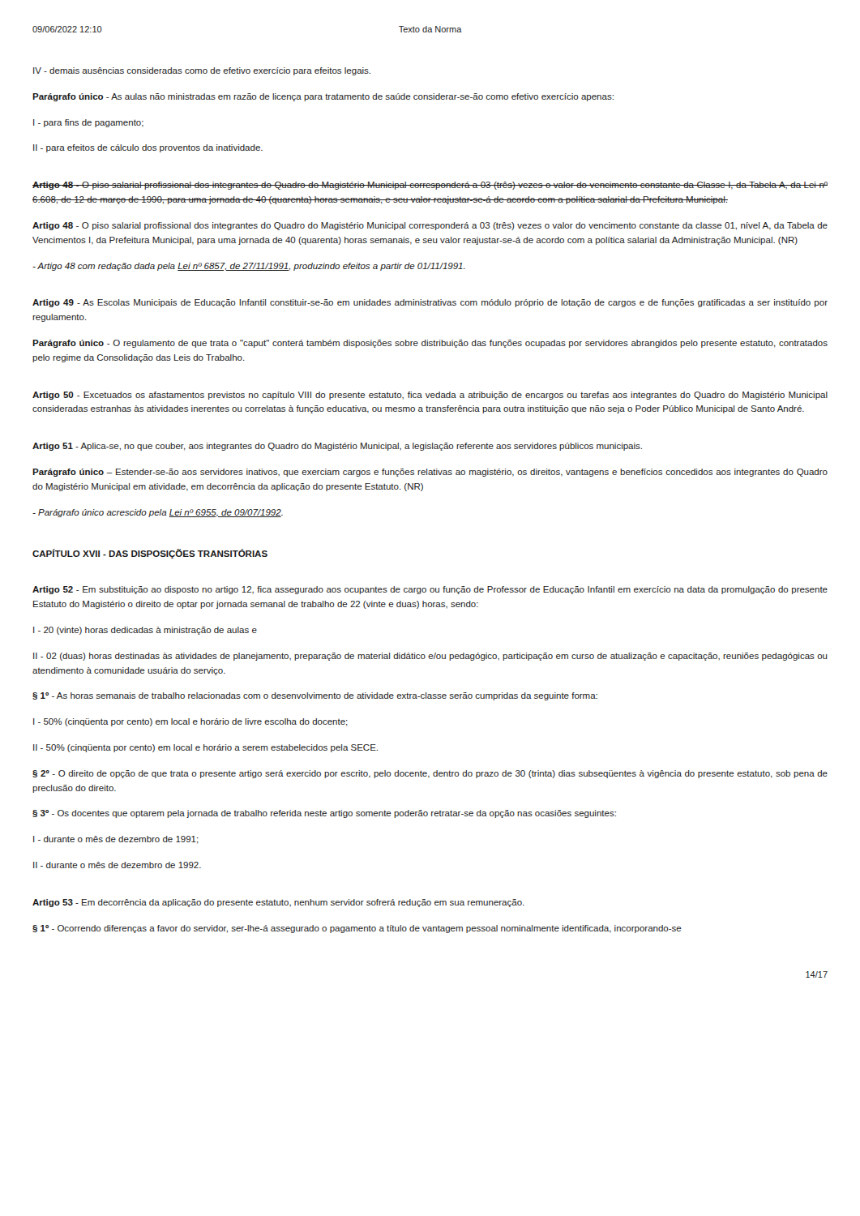09/06/2022 12:10
Texto da Norma
IV - demais ausências consideradas como de efetivo exercício para efeitos legais.
Parágrafo único - As aulas não ministradas em razão de licença para tratamento de saúde considerar-se-ão como efetivo exercício apenas:
I - para fins de pagamento;
II - para efeitos de cálculo dos proventos da inatividade.
Artigo 48 - O piso salarial profissional dos integrantes do Quadro do Magistério Municipal corresponderá a 03 (três) vezes o valor do vencimento constante da Classe I, da Tabela A, da Lei nº 6.608, de 12 de março de 1990, para uma jornada de 40 (quarenta) horas semanais, e seu valor reajustar-se-á de acordo com a política salarial da Prefeitura Municipal.
Artigo 48 - O piso salarial profissional dos integrantes do Quadro do Magistério Municipal corresponderá a 03 (três) vezes o valor do vencimento constante da classe 01, nível A, da Tabela de Vencimentos I, da Prefeitura Municipal, para uma jornada de 40 (quarenta) horas semanais, e seu valor reajustar-se-á de acordo com a política salarial da Administração Municipal. (NR)
- Artigo 48 com redação dada pela Lei nº 6857, de 27/11/1991, produzindo efeitos a partir de 01/11/1991.
Artigo 49 - As Escolas Municipais de Educação Infantil constituir-se-ão em unidades administrativas com módulo próprio de lotação de cargos e de funções gratificadas a ser instituído por regulamento.
Parágrafo único - O regulamento de que trata o "caput" conterá também disposições sobre distribuição das funções ocupadas por servidores abrangidos pelo presente estatuto, contratados pelo regime da Consolidação das Leis do Trabalho.
Artigo 50 - Excetuados os afastamentos previstos no capítulo VIII do presente estatuto, fica vedada a atribuição de encargos ou tarefas aos integrantes do Quadro do Magistério Municipal consideradas estranhas às atividades inerentes ou correlatas à função educativa, ou mesmo a transferência para outra instituição que não seja o Poder Público Municipal de Santo André.
Artigo 51 - Aplica-se, no que couber, aos integrantes do Quadro do Magistério Municipal, a legislação referente aos servidores públicos municipais.
Parágrafo único – Estender-se-ão aos servidores inativos, que exerciam cargos e funções relativas ao magistério, os direitos, vantagens e benefícios concedidos aos integrantes do Quadro do Magistério Municipal em atividade, em decorrência da aplicação do presente Estatuto. (NR)
- Parágrafo único acrescido pela Lei nº 6955, de 09/07/1992.
CAPÍTULO XVII - DAS DISPOSIÇÕES TRANSITÓRIAS
Artigo 52 - Em substituição ao disposto no artigo 12, fica assegurado aos ocupantes de cargo ou função de Professor de Educação Infantil em exercício na data da promulgação do presente Estatuto do Magistério o direito de optar por jornada semanal de trabalho de 22 (vinte e duas) horas, sendo:
I - 20 (vinte) horas dedicadas à ministração de aulas e
II - 02 (duas) horas destinadas às atividades de planejamento, preparação de material didático e/ou pedagógico, participação em curso de atualização e capacitação, reuniões pedagógicas ou atendimento à comunidade usuária do serviço.
§ 1º - As horas semanais de trabalho relacionadas com o desenvolvimento de atividade extra-classe serão cumpridas da seguinte forma:
I - 50% (cinqüenta por cento) em local e horário de livre escolha do docente;
II - 50% (cinqüenta por cento) em local e horário a serem estabelecidos pela SECE.
§ 2º - O direito de opção de que trata o presente artigo será exercido por escrito, pelo docente, dentro do prazo de 30 (trinta) dias subseqüentes à vigência do presente estatuto, sob pena de preclusão do direito.
§ 3º - Os docentes que optarem pela jornada de trabalho referida neste artigo somente poderão retratar-se da opção nas ocasiões seguintes:
I - durante o mês de dezembro de 1991;
II - durante o mês de dezembro de 1992.
Artigo 53 - Em decorrência da aplicação do presente estatuto, nenhum servidor sofrerá redução em sua remuneração.
§ 1º - Ocorrendo diferenças a favor do servidor, ser-lhe-á assegurado o pagamento a título de vantagem pessoal nominalmente identificada, incorporando-se
14/17